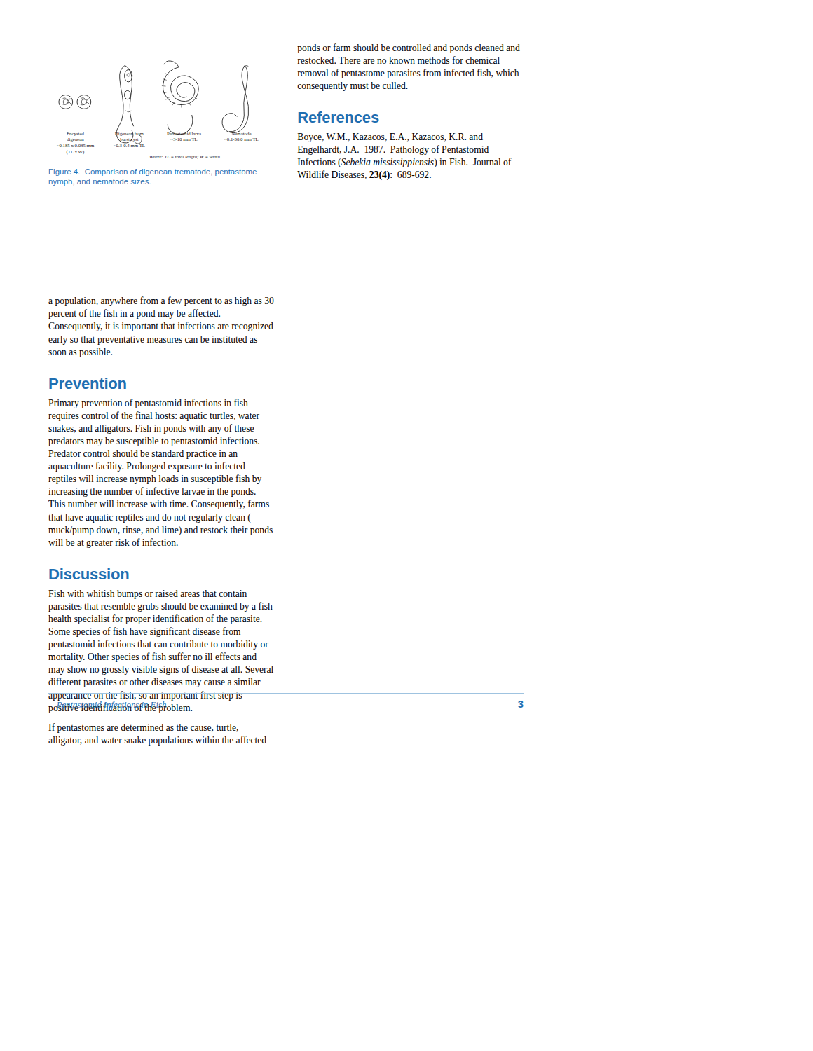Encysted digenean ~0.185 x 0.035 mm (TL x W) Digenean from burst cyst ~0.3-0.4 mm TL Pentastomid larva ~3-10 mm TL Nematode ~0.1-30.0 mm TL Where: TL = total length; W = width
Figure 4. Comparison of digenean trematode, pentastome nymph, and nematode sizes.
a population, anywhere from a few percent to as high as 30 percent of the fish in a pond may be affected. Consequently, it is important that infections are recognized early so that preventative measures can be instituted as soon as possible.
Prevention
Primary prevention of pentastomid infections in fish requires control of the final hosts: aquatic turtles, water snakes, and alligators. Fish in ponds with any of these predators may be susceptible to pentastomid infections. Predator control should be standard practice in an aquaculture facility. Prolonged exposure to infected reptiles will increase nymph loads in susceptible fish by increasing the number of infective larvae in the ponds. This number will increase with time. Consequently, farms that have aquatic reptiles and do not regularly clean ( muck/pump down, rinse, and lime) and restock their ponds will be at greater risk of infection.
Discussion
Fish with whitish bumps or raised areas that contain parasites that resemble grubs should be examined by a fish health specialist for proper identification of the parasite. Some species of fish have significant disease from pentastomid infections that can contribute to morbidity or mortality. Other species of fish suffer no ill effects and may show no grossly visible signs of disease at all. Several different parasites or other diseases may cause a similar appearance on the fish, so an important first step is positive identification of the problem.
If pentastomes are determined as the cause, turtle, alligator, and water snake populations within the affected
ponds or farm should be controlled and ponds cleaned and restocked. There are no known methods for chemical removal of pentastome parasites from infected fish, which consequently must be culled.
References
Boyce, W.M., Kazacos, E.A., Kazacos, K.R. and Engelhardt, J.A. 1987. Pathology of Pentastomid Infections (Sebekia mississippiensis) in Fish. Journal of Wildlife Diseases, 23(4): 689-692.
Pentastomid Infections in Fish
3